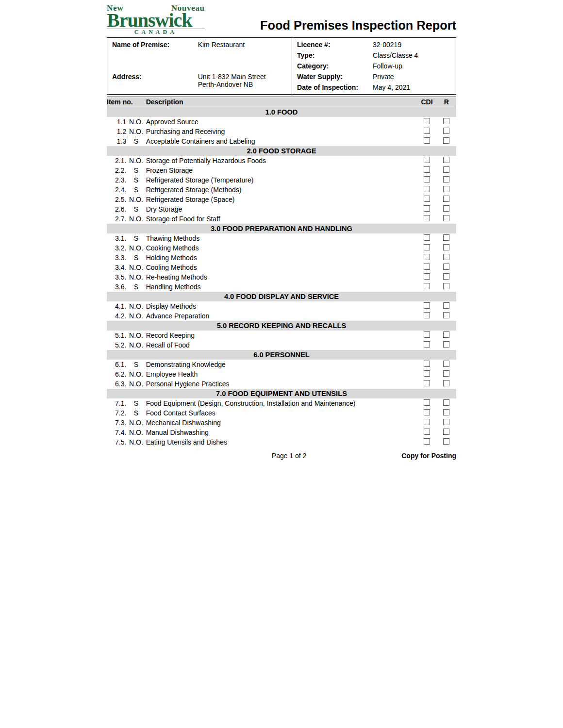New Nouveau
Brunswick
CANADA
Food Premises Inspection Report
| / Name of Premise: / Kim Restaurant / / Address: / Unit 1-832 Main Street Perth-Andover NB / | / Licence #: / 32-00219 / / Type: / Class/Classe 4 / / Category: / Follow-up / / Water Supply: / Private / / Date of Inspection: / May 4, 2021 / |
| Item no. | Description | CDI | R |
| 1.0 FOOD |
| 1.1 | N.O. | Approved Source | | |
| 1.2 | N.O. | Purchasing and Receiving | | |
| 1.3 | S | Acceptable Containers and Labeling | | |
| 2.0 FOOD STORAGE |
| 2.1. | N.O. | Storage of Potentially Hazardous Foods | | |
| 2.2. | S | Frozen Storage | | |
| 2.3. | S | Refrigerated Storage (Temperature) | | |
| 2.4. | S | Refrigerated Storage (Methods) | | |
| 2.5. | N.O. | Refrigerated Storage (Space) | | |
| 2.6. | S | Dry Storage | | |
| 2.7. | N.O. | Storage of Food for Staff | | |
| 3.0 FOOD PREPARATION AND HANDLING |
| 3.1. | S | Thawing Methods | | |
| 3.2. | N.O. | Cooking Methods | | |
| 3.3. | S | Holding Methods | | |
| 3.4. | N.O. | Cooling Methods | | |
| 3.5. | N.O. | Re-heating Methods | | |
| 3.6. | S | Handling Methods | | |
| 4.0 FOOD DISPLAY AND SERVICE |
| 4.1. | N.O. | Display Methods | | |
| 4.2. | N.O. | Advance Preparation | | |
| 5.0 RECORD KEEPING AND RECALLS |
| 5.1. | N.O. | Record Keeping | | |
| 5.2. | N.O. | Recall of Food | | |
| 6.0 PERSONNEL |
| 6.1. | S | Demonstrating Knowledge | | |
| 6.2. | N.O. | Employee Health | | |
| 6.3. | N.O. | Personal Hygiene Practices | | |
| 7.0 FOOD EQUIPMENT AND UTENSILS |
| 7.1. | S | Food Equipment (Design, Construction, Installation and Maintenance) | | |
| 7.2. | S | Food Contact Surfaces | | |
| 7.3. | N.O. | Mechanical Dishwashing | | |
| 7.4. | N.O. | Manual Dishwashing | | |
| 7.5. | N.O. | Eating Utensils and Dishes | | |
Page 1 of 2
Copy for Posting